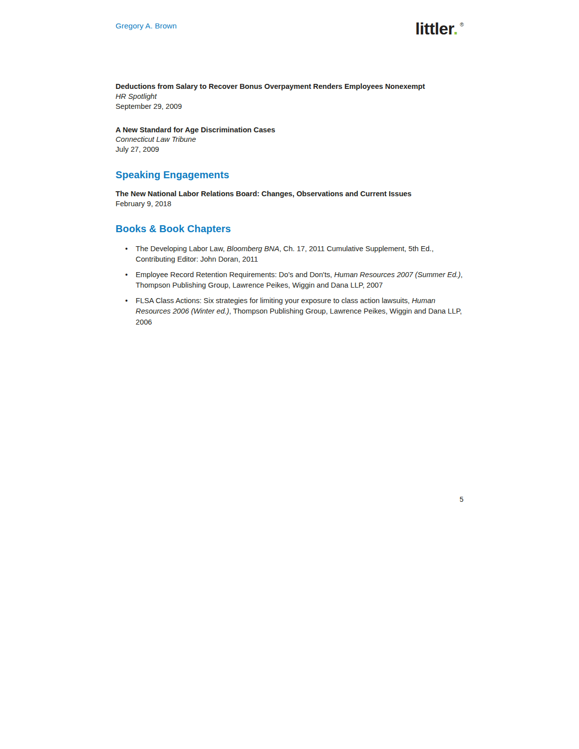Gregory A. Brown
littler.®
Deductions from Salary to Recover Bonus Overpayment Renders Employees Nonexempt
HR Spotlight
September 29, 2009
A New Standard for Age Discrimination Cases
Connecticut Law Tribune
July 27, 2009
Speaking Engagements
The New National Labor Relations Board: Changes, Observations and Current Issues
February 9, 2018
Books & Book Chapters
The Developing Labor Law, Bloomberg BNA, Ch. 17, 2011 Cumulative Supplement, 5th Ed., Contributing Editor: John Doran, 2011
Employee Record Retention Requirements: Do’s and Don'ts, Human Resources 2007 (Summer Ed.), Thompson Publishing Group, Lawrence Peikes, Wiggin and Dana LLP, 2007
FLSA Class Actions: Six strategies for limiting your exposure to class action lawsuits, Human Resources 2006 (Winter ed.), Thompson Publishing Group, Lawrence Peikes, Wiggin and Dana LLP, 2006
5